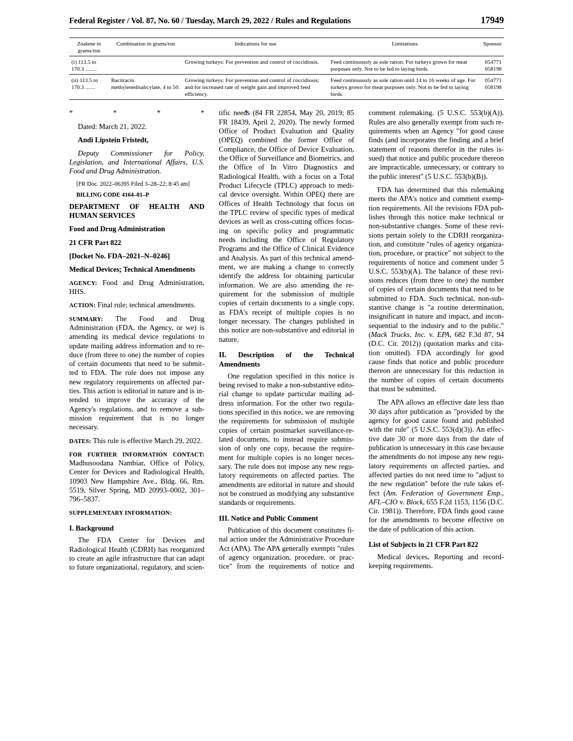Federal Register / Vol. 87, No. 60 / Tuesday, March 29, 2022 / Rules and Regulations
17949
| Zoalene in grams/ton | Combination in grams/ton | Indications for use | Limitations | Sponsor |
| --- | --- | --- | --- | --- |
| (i) 113.5 to 170.3 ........ | | Growing turkeys: For prevention and control of coccidiosis. | Feed continuously as sole ration. For turkeys grown for meat purposes only. Not to be fed to laying birds. | 054771 058198 |
| (ii) 113.5 to 170.3 ....... | Bacitracin methylenedisalicylate, 4 to 50. | Growing turkeys: For prevention and control of coccidiosis; and for increased rate of weight gain and improved feed efficiency. | Feed continuously as sole ration until 14 to 16 weeks of age. For turkeys grown for meat purposes only. Not to be fed to laying birds. | 054771 058198 |
* * * * *
Dated: March 21, 2022.
Andi Lipstein Fristedt,
Deputy Commissioner for Policy, Legislation, and International Affairs, U.S. Food and Drug Administration.
[FR Doc. 2022–06395 Filed 3–28–22; 8:45 am]
BILLING CODE 4164–01–P
DEPARTMENT OF HEALTH AND HUMAN SERVICES
Food and Drug Administration
21 CFR Part 822
[Docket No. FDA–2021–N–0246]
Medical Devices; Technical Amendments
AGENCY: Food and Drug Administration, HHS.
ACTION: Final rule; technical amendments.
SUMMARY: The Food and Drug Administration (FDA, the Agency, or we) is amending its medical device regulations to update mailing address information and to reduce (from three to one) the number of copies of certain documents that need to be submitted to FDA. The rule does not impose any new regulatory requirements on affected parties. This action is editorial in nature and is intended to improve the accuracy of the Agency's regulations, and to remove a submission requirement that is no longer necessary.
DATES: This rule is effective March 29, 2022.
FOR FURTHER INFORMATION CONTACT: Madhusoodana Nambiar, Office of Policy, Center for Devices and Radiological Health, 10903 New Hampshire Ave., Bldg. 66, Rm. 5519, Silver Spring, MD 20993–0002, 301–796–5837.
SUPPLEMENTARY INFORMATION:
I. Background
The FDA Center for Devices and Radiological Health (CDRH) has reorganized to create an agile infrastructure that can adapt to future organizational, regulatory, and scientific needs (84 FR 22854, May 20, 2019; 85 FR 18439, April 2, 2020). The newly formed Office of Product Evaluation and Quality (OPEQ) combined the former Office of Compliance, the Office of Device Evaluation, the Office of Surveillance and Biometrics, and the Office of In Vitro Diagnostics and Radiological Health, with a focus on a Total Product Lifecycle (TPLC) approach to medical device oversight. Within OPEQ there are Offices of Health Technology that focus on the TPLC review of specific types of medical devices as well as cross-cutting offices focusing on specific policy and programmatic needs including the Office of Regulatory Programs and the Office of Clinical Evidence and Analysis. As part of this technical amendment, we are making a change to correctly identify the address for obtaining particular information. We are also amending the requirement for the submission of multiple copies of certain documents to a single copy, as FDA's receipt of multiple copies is no longer necessary. The changes published in this notice are non-substantive and editorial in nature.
II. Description of the Technical Amendments
One regulation specified in this notice is being revised to make a non-substantive editorial change to update particular mailing address information. For the other two regulations specified in this notice, we are removing the requirements for submission of multiple copies of certain postmarket surveillance-related documents, to instead require submission of only one copy, because the requirement for multiple copies is no longer necessary. The rule does not impose any new regulatory requirements on affected parties. The amendments are editorial in nature and should not be construed as modifying any substantive standards or requirements.
III. Notice and Public Comment
Publication of this document constitutes final action under the Administrative Procedure Act (APA). The APA generally exempts "rules of agency organization, procedure, or practice" from the requirements of notice and comment rulemaking. (5 U.S.C. 553(b)(A)). Rules are also generally exempt from such requirements when an Agency "for good cause finds (and incorporates the finding and a brief statement of reasons therefor in the rules issued) that notice and public procedure thereon are impracticable, unnecessary, or contrary to the public interest" (5 U.S.C. 553(b)(B)).
FDA has determined that this rulemaking meets the APA's notice and comment exemption requirements. All the revisions FDA publishes through this notice make technical or non-substantive changes. Some of these revisions pertain solely to the CDRH reorganization, and constitute "rules of agency organization, procedure, or practice" not subject to the requirements of notice and comment under 5 U.S.C. 553(b)(A). The balance of these revisions reduces (from three to one) the number of copies of certain documents that need to be submitted to FDA. Such technical, non-substantive change is "a routine determination, insignificant in nature and impact, and inconsequential to the industry and to the public." (Mack Trucks, Inc. v. EPA, 682 F.3d 87, 94 (D.C. Cir. 2012)) (quotation marks and citation omitted). FDA accordingly for good cause finds that notice and public procedure thereon are unnecessary for this reduction in the number of copies of certain documents that must be submitted.
The APA allows an effective date less than 30 days after publication as "provided by the agency for good cause found and published with the rule" (5 U.S.C. 553(d)(3)). An effective date 30 or more days from the date of publication is unnecessary in this case because the amendments do not impose any new regulatory requirements on affected parties, and affected parties do not need time to "adjust to the new regulation" before the rule takes effect (Am. Federation of Government Emp., AFL–CIO v. Block, 655 F.2d 1153, 1156 (D.C. Cir. 1981)). Therefore, FDA finds good cause for the amendments to become effective on the date of publication of this action.
List of Subjects in 21 CFR Part 822
Medical devices, Reporting and recordkeeping requirements.